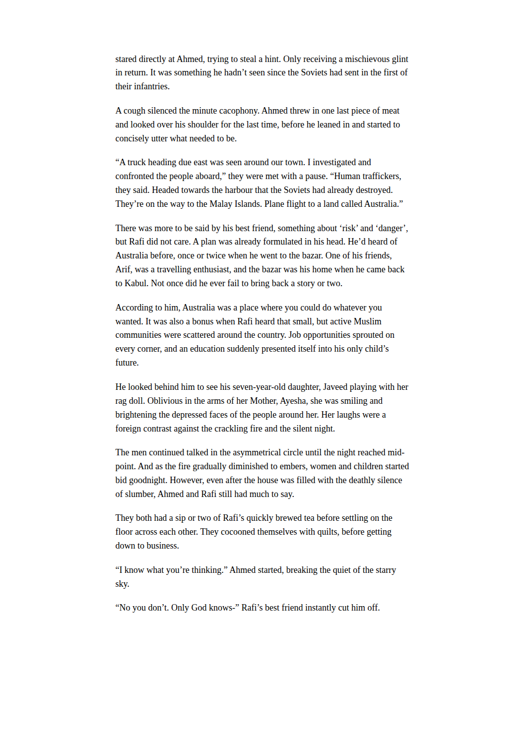stared directly at Ahmed, trying to steal a hint. Only receiving a mischievous glint in return. It was something he hadn’t seen since the Soviets had sent in the first of their infantries.
A cough silenced the minute cacophony. Ahmed threw in one last piece of meat and looked over his shoulder for the last time, before he leaned in and started to concisely utter what needed to be.
“A truck heading due east was seen around our town. I investigated and confronted the people aboard,” they were met with a pause. “Human traffickers, they said. Headed towards the harbour that the Soviets had already destroyed. They’re on the way to the Malay Islands. Plane flight to a land called Australia.”
There was more to be said by his best friend, something about ‘risk’ and ‘danger’, but Rafi did not care. A plan was already formulated in his head. He’d heard of Australia before, once or twice when he went to the bazar. One of his friends, Arif, was a travelling enthusiast, and the bazar was his home when he came back to Kabul. Not once did he ever fail to bring back a story or two.
According to him, Australia was a place where you could do whatever you wanted. It was also a bonus when Rafi heard that small, but active Muslim communities were scattered around the country. Job opportunities sprouted on every corner, and an education suddenly presented itself into his only child’s future.
He looked behind him to see his seven-year-old daughter, Javeed playing with her rag doll. Oblivious in the arms of her Mother, Ayesha, she was smiling and brightening the depressed faces of the people around her. Her laughs were a foreign contrast against the crackling fire and the silent night.
The men continued talked in the asymmetrical circle until the night reached mid-point. And as the fire gradually diminished to embers, women and children started bid goodnight. However, even after the house was filled with the deathly silence of slumber, Ahmed and Rafi still had much to say.
They both had a sip or two of Rafi’s quickly brewed tea before settling on the floor across each other. They cocooned themselves with quilts, before getting down to business.
“I know what you’re thinking.” Ahmed started, breaking the quiet of the starry sky.
“No you don’t. Only God knows-” Rafi’s best friend instantly cut him off.